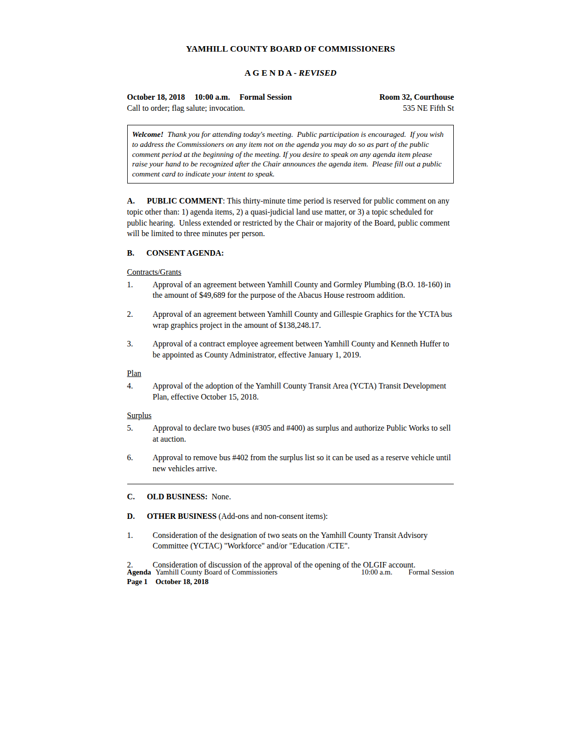YAMHILL COUNTY BOARD OF COMMISSIONERS
A G E N D A - REVISED
October 18, 2018 10:00 a.m. Formal Session Room 32, Courthouse
Call to order; flag salute; invocation. 535 NE Fifth St
Welcome! Thank you for attending today's meeting. Public participation is encouraged. If you wish to address the Commissioners on any item not on the agenda you may do so as part of the public comment period at the beginning of the meeting. If you desire to speak on any agenda item please raise your hand to be recognized after the Chair announces the agenda item. Please fill out a public comment card to indicate your intent to speak.
A. PUBLIC COMMENT: This thirty-minute time period is reserved for public comment on any topic other than: 1) agenda items, 2) a quasi-judicial land use matter, or 3) a topic scheduled for public hearing. Unless extended or restricted by the Chair or majority of the Board, public comment will be limited to three minutes per person.
B. CONSENT AGENDA:
Contracts/Grants
1.
Approval of an agreement between Yamhill County and Gormley Plumbing (B.O. 18-160) in the amount of $49,689 for the purpose of the Abacus House restroom addition.
2.
Approval of an agreement between Yamhill County and Gillespie Graphics for the YCTA bus wrap graphics project in the amount of $138,248.17.
3.
Approval of a contract employee agreement between Yamhill County and Kenneth Huffer to be appointed as County Administrator, effective January 1, 2019.
Plan
4.
Approval of the adoption of the Yamhill County Transit Area (YCTA) Transit Development Plan, effective October 15, 2018.
Surplus
5.
Approval to declare two buses (#305 and #400) as surplus and authorize Public Works to sell at auction.
6.
Approval to remove bus #402 from the surplus list so it can be used as a reserve vehicle until new vehicles arrive.
C. OLD BUSINESS: None.
D. OTHER BUSINESS (Add-ons and non-consent items):
1.
Consideration of the designation of two seats on the Yamhill County Transit Advisory Committee (YCTAC) "Workforce" and/or "Education /CTE".
2.
Consideration of discussion of the approval of the opening of the OLGIF account.
Agenda
Page 1
Yamhill County Board of Commissioners
October 18, 2018
10:00 a.m. Formal Session